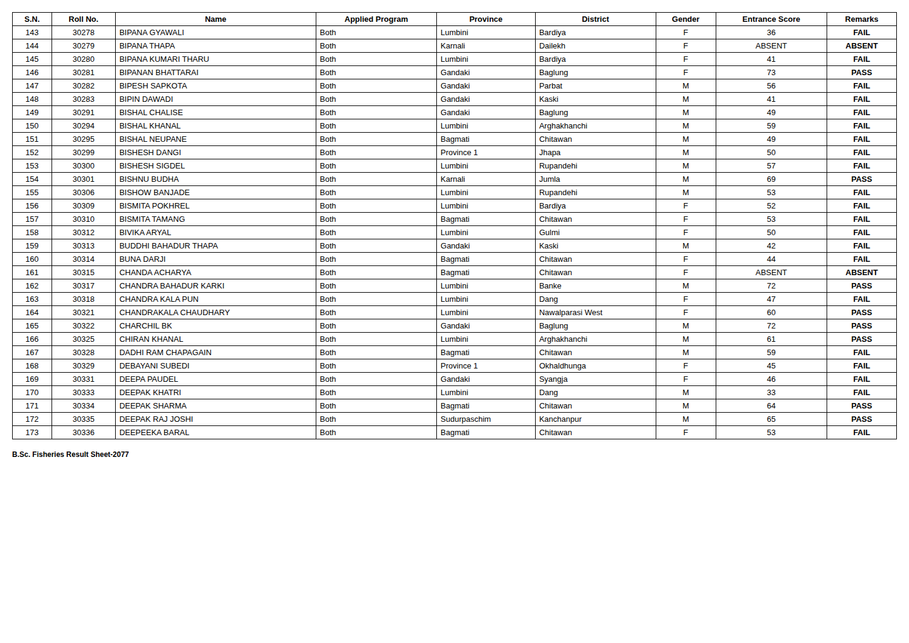B.Sc. Fisheries Result Sheet-2077
| S.N. | Roll No. | Name | Applied Program | Province | District | Gender | Entrance Score | Remarks |
| --- | --- | --- | --- | --- | --- | --- | --- | --- |
| 143 | 30278 | BIPANA GYAWALI | Both | Lumbini | Bardiya | F | 36 | FAIL |
| 144 | 30279 | BIPANA THAPA | Both | Karnali | Dailekh | F | ABSENT | ABSENT |
| 145 | 30280 | BIPANA KUMARI THARU | Both | Lumbini | Bardiya | F | 41 | FAIL |
| 146 | 30281 | BIPANAN BHATTARAI | Both | Gandaki | Baglung | F | 73 | PASS |
| 147 | 30282 | BIPESH SAPKOTA | Both | Gandaki | Parbat | M | 56 | FAIL |
| 148 | 30283 | BIPIN DAWADI | Both | Gandaki | Kaski | M | 41 | FAIL |
| 149 | 30291 | BISHAL CHALISE | Both | Gandaki | Baglung | M | 49 | FAIL |
| 150 | 30294 | BISHAL KHANAL | Both | Lumbini | Arghakhanchi | M | 59 | FAIL |
| 151 | 30295 | BISHAL NEUPANE | Both | Bagmati | Chitawan | M | 49 | FAIL |
| 152 | 30299 | BISHESH DANGI | Both | Province 1 | Jhapa | M | 50 | FAIL |
| 153 | 30300 | BISHESH SIGDEL | Both | Lumbini | Rupandehi | M | 57 | FAIL |
| 154 | 30301 | BISHNU BUDHA | Both | Karnali | Jumla | M | 69 | PASS |
| 155 | 30306 | BISHOW BANJADE | Both | Lumbini | Rupandehi | M | 53 | FAIL |
| 156 | 30309 | BISMITA POKHREL | Both | Lumbini | Bardiya | F | 52 | FAIL |
| 157 | 30310 | BISMITA TAMANG | Both | Bagmati | Chitawan | F | 53 | FAIL |
| 158 | 30312 | BIVIKA ARYAL | Both | Lumbini | Gulmi | F | 50 | FAIL |
| 159 | 30313 | BUDDHI BAHADUR THAPA | Both | Gandaki | Kaski | M | 42 | FAIL |
| 160 | 30314 | BUNA DARJI | Both | Bagmati | Chitawan | F | 44 | FAIL |
| 161 | 30315 | CHANDA ACHARYA | Both | Bagmati | Chitawan | F | ABSENT | ABSENT |
| 162 | 30317 | CHANDRA BAHADUR KARKI | Both | Lumbini | Banke | M | 72 | PASS |
| 163 | 30318 | CHANDRA KALA PUN | Both | Lumbini | Dang | F | 47 | FAIL |
| 164 | 30321 | CHANDRAKALA CHAUDHARY | Both | Lumbini | Nawalparasi West | F | 60 | PASS |
| 165 | 30322 | CHARCHIL BK | Both | Gandaki | Baglung | M | 72 | PASS |
| 166 | 30325 | CHIRAN KHANAL | Both | Lumbini | Arghakhanchi | M | 61 | PASS |
| 167 | 30328 | DADHI RAM CHAPAGAIN | Both | Bagmati | Chitawan | M | 59 | FAIL |
| 168 | 30329 | DEBAYANI SUBEDI | Both | Province 1 | Okhaldhunga | F | 45 | FAIL |
| 169 | 30331 | DEEPA PAUDEL | Both | Gandaki | Syangja | F | 46 | FAIL |
| 170 | 30333 | DEEPAK KHATRI | Both | Lumbini | Dang | M | 33 | FAIL |
| 171 | 30334 | DEEPAK SHARMA | Both | Bagmati | Chitawan | M | 64 | PASS |
| 172 | 30335 | DEEPAK RAJ JOSHI | Both | Sudurpaschim | Kanchanpur | M | 65 | PASS |
| 173 | 30336 | DEEPEEKA BARAL | Both | Bagmati | Chitawan | F | 53 | FAIL |